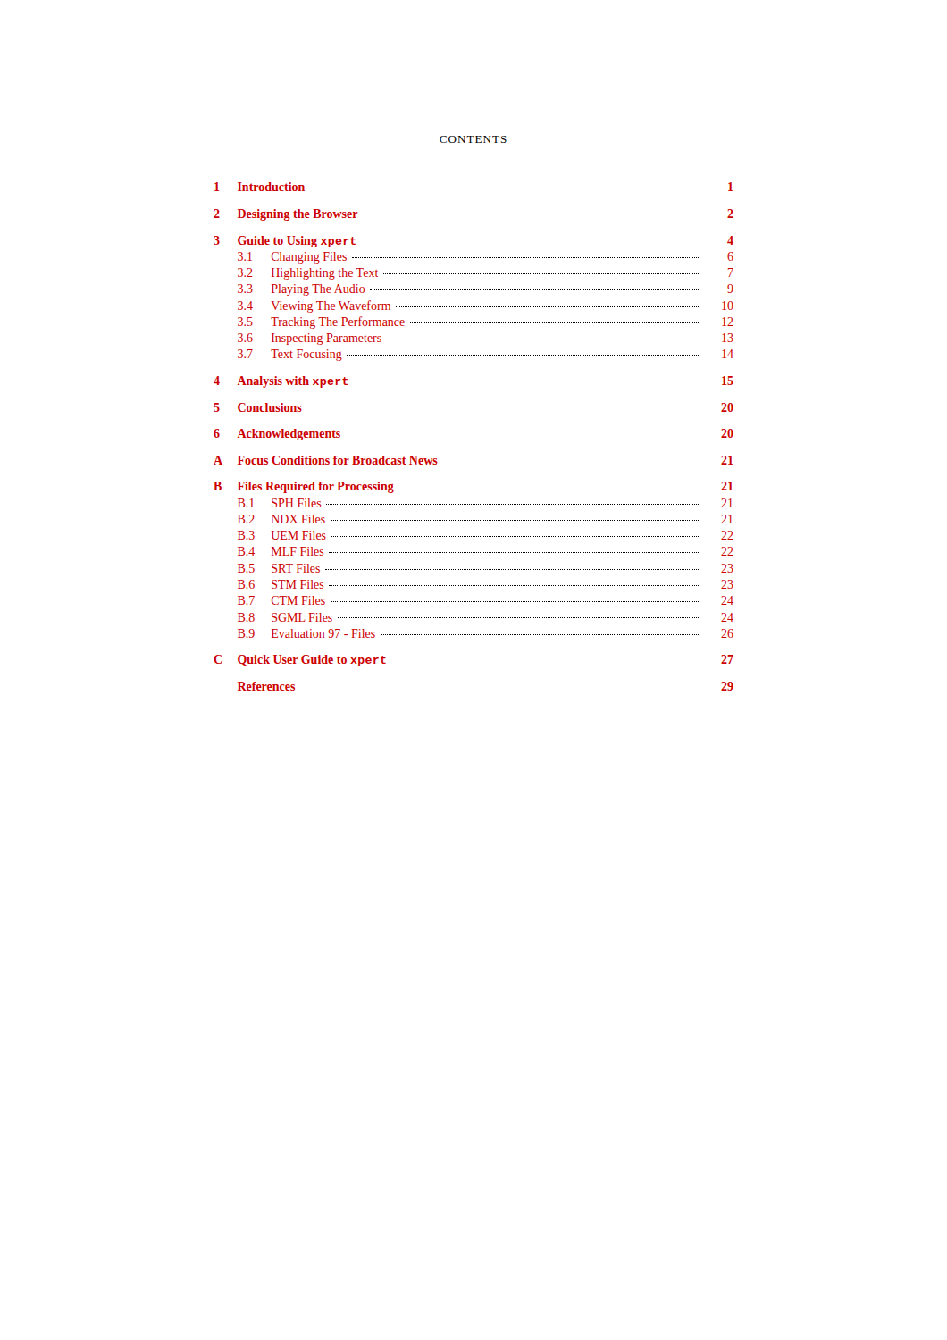Contents
| 1 | Introduction | 1 |
| 2 | Designing the Browser | 2 |
| 3 | Guide to Using xpert | 4 |
| | 3.1 Changing Files 6 |
| | 3.2 Highlighting the Text 7 |
| | 3.3 Playing The Audio 9 |
| | 3.4 Viewing The Waveform 10 |
| | 3.5 Tracking The Performance 12 |
| | 3.6 Inspecting Parameters 13 |
| | 3.7 Text Focusing 14 |
| 4 | Analysis with xpert | 15 |
| 5 | Conclusions | 20 |
| 6 | Acknowledgements | 20 |
| A | Focus Conditions for Broadcast News | 21 |
| B | Files Required for Processing | 21 |
| | B.1 SPH Files 21 |
| | B.2 NDX Files 21 |
| | B.3 UEM Files 22 |
| | B.4 MLF Files 22 |
| | B.5 SRT Files 23 |
| | B.6 STM Files 23 |
| | B.7 CTM Files 24 |
| | B.8 SGML Files 24 |
| | B.9 Evaluation 97 - Files 26 |
| C | Quick User Guide to xpert | 27 |
| | References | 29 |